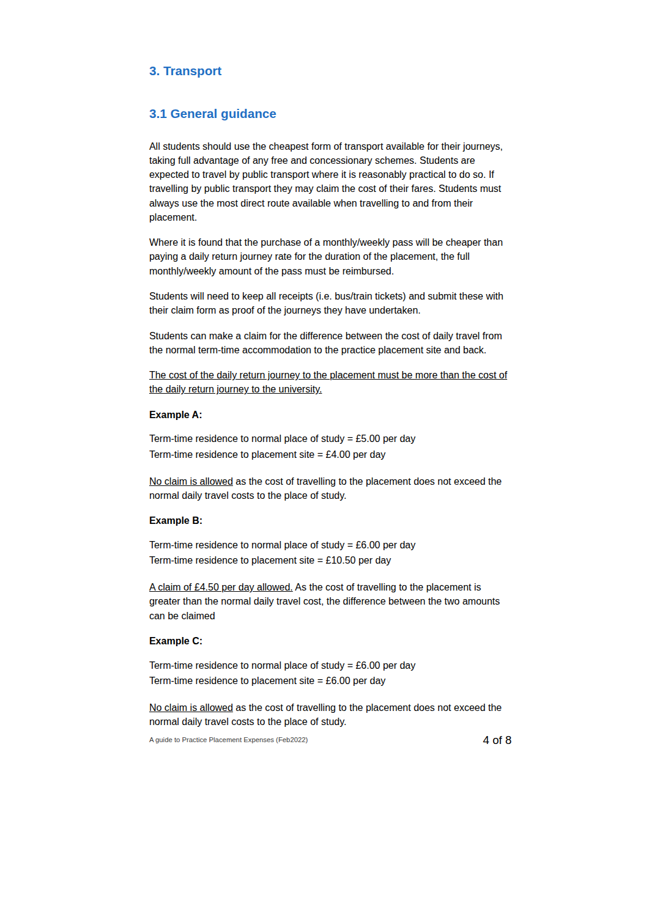3. Transport
3.1 General guidance
All students should use the cheapest form of transport available for their journeys, taking full advantage of any free and concessionary schemes. Students are expected to travel by public transport where it is reasonably practical to do so. If travelling by public transport they may claim the cost of their fares. Students must always use the most direct route available when travelling to and from their placement.
Where it is found that the purchase of a monthly/weekly pass will be cheaper than paying a daily return journey rate for the duration of the placement, the full monthly/weekly amount of the pass must be reimbursed.
Students will need to keep all receipts (i.e. bus/train tickets) and submit these with their claim form as proof of the journeys they have undertaken.
Students can make a claim for the difference between the cost of daily travel from the normal term-time accommodation to the practice placement site and back.
The cost of the daily return journey to the placement must be more than the cost of the daily return journey to the university.
Example A:
Term-time residence to normal place of study = £5.00 per day
Term-time residence to placement site = £4.00 per day
No claim is allowed as the cost of travelling to the placement does not exceed the normal daily travel costs to the place of study.
Example B:
Term-time residence to normal place of study = £6.00 per day
Term-time residence to placement site = £10.50 per day
A claim of £4.50 per day allowed. As the cost of travelling to the placement is greater than the normal daily travel cost, the difference between the two amounts can be claimed
Example C:
Term-time residence to normal place of study = £6.00 per day
Term-time residence to placement site = £6.00 per day
No claim is allowed as the cost of travelling to the placement does not exceed the normal daily travel costs to the place of study.
A guide to Practice Placement Expenses (Feb2022) 4 of 8